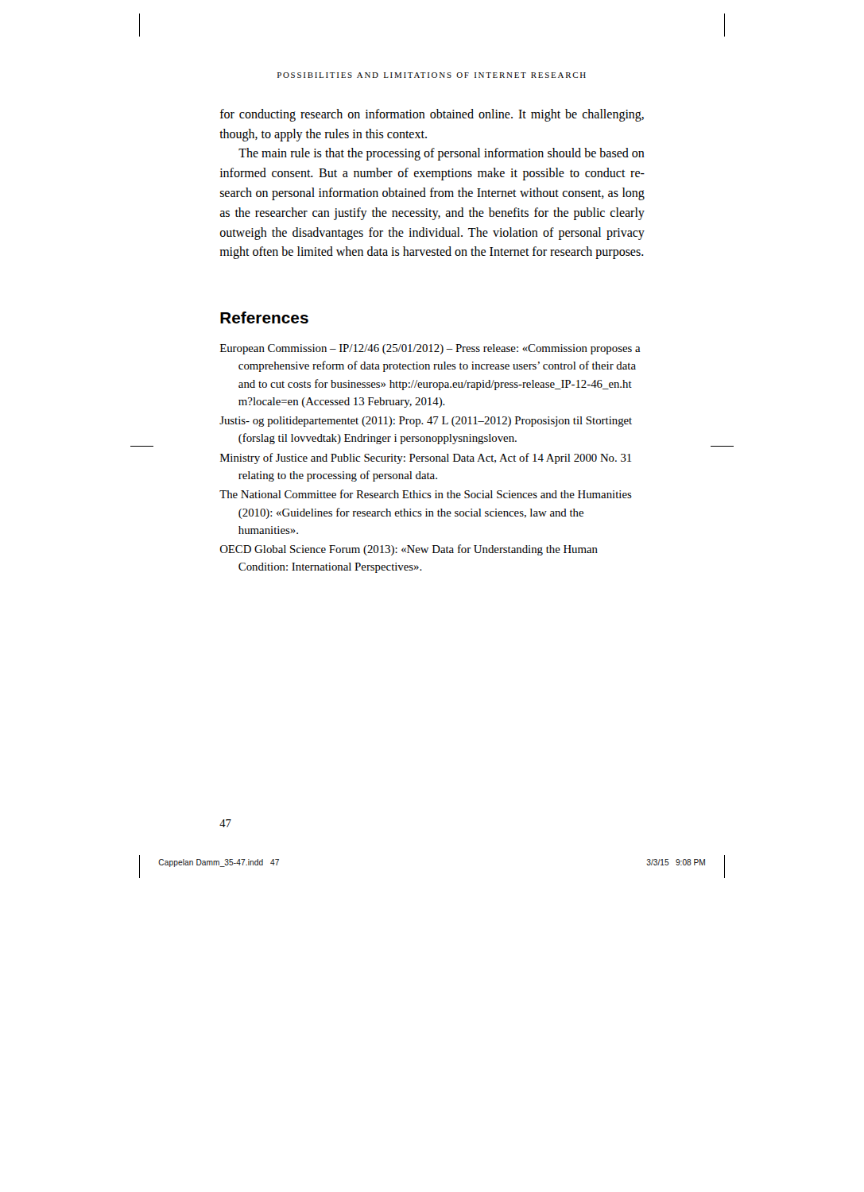Possibilities and Limitations of Internet Research
for conducting research on information obtained online. It might be challenging, though, to apply the rules in this context.
The main rule is that the processing of personal information should be based on informed consent. But a number of exemptions make it possible to conduct research on personal information obtained from the Internet without consent, as long as the researcher can justify the necessity, and the benefits for the public clearly outweigh the disadvantages for the individual. The violation of personal privacy might often be limited when data is harvested on the Internet for research purposes.
References
European Commission – IP/12/46 (25/01/2012) – Press release: «Commission proposes a comprehensive reform of data protection rules to increase users’ control of their data and to cut costs for businesses» http://europa.eu/rapid/press-release_IP-12-46_en.htm?locale=en (Accessed 13 February, 2014).
Justis- og politidepartementet (2011): Prop. 47 L (2011–2012) Proposisjon til Stortinget (forslag til lovvedtak) Endringer i personopplysningsloven.
Ministry of Justice and Public Security: Personal Data Act, Act of 14 April 2000 No. 31 relating to the processing of personal data.
The National Committee for Research Ethics in the Social Sciences and the Humanities (2010): «Guidelines for research ethics in the social sciences, law and the humanities».
OECD Global Science Forum (2013): «New Data for Understanding the Human Condition: International Perspectives».
47
Cappelan Damm_35-47.indd 47
3/3/15 9:08 PM